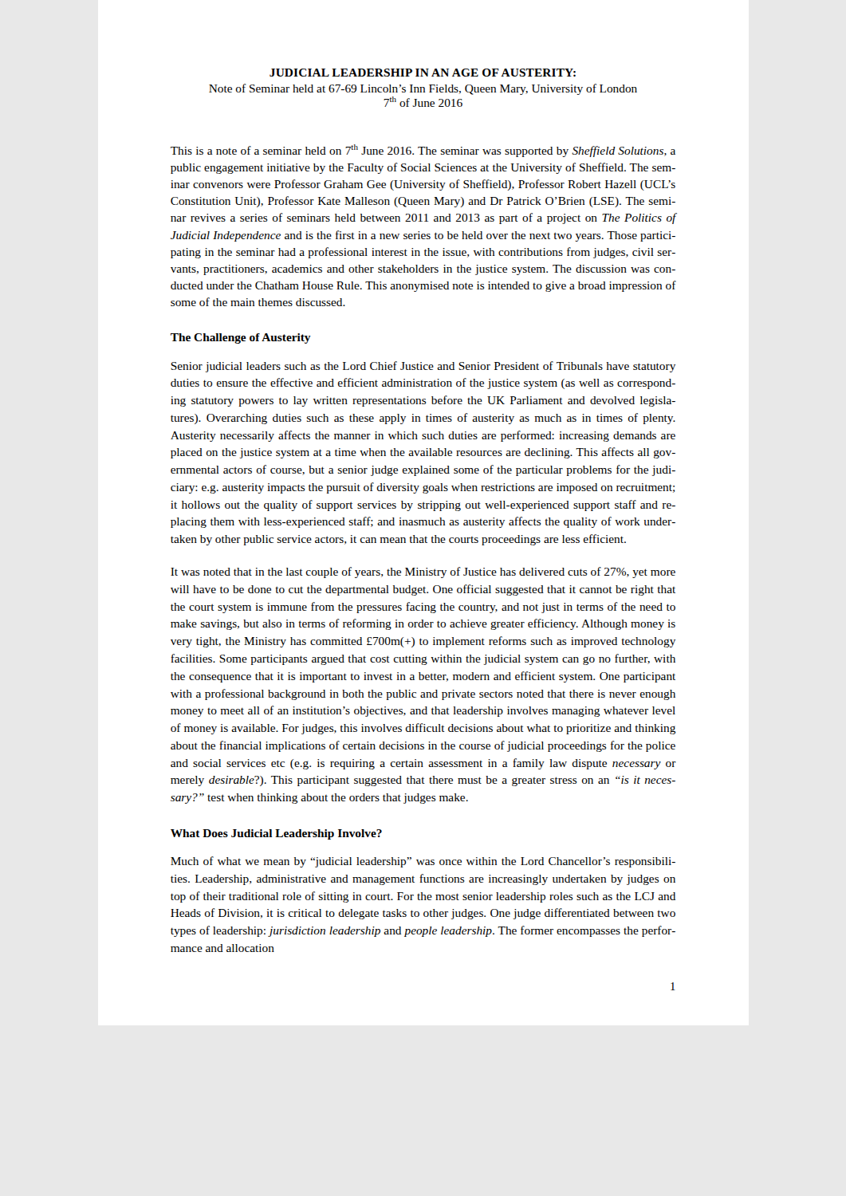JUDICIAL LEADERSHIP IN AN AGE OF AUSTERITY:
Note of Seminar held at 67-69 Lincoln’s Inn Fields, Queen Mary, University of London
7th of June 2016
This is a note of a seminar held on 7th June 2016. The seminar was supported by Sheffield Solutions, a public engagement initiative by the Faculty of Social Sciences at the University of Sheffield. The seminar convenors were Professor Graham Gee (University of Sheffield), Professor Robert Hazell (UCL’s Constitution Unit), Professor Kate Malleson (Queen Mary) and Dr Patrick O’Brien (LSE). The seminar revives a series of seminars held between 2011 and 2013 as part of a project on The Politics of Judicial Independence and is the first in a new series to be held over the next two years. Those participating in the seminar had a professional interest in the issue, with contributions from judges, civil servants, practitioners, academics and other stakeholders in the justice system. The discussion was conducted under the Chatham House Rule. This anonymised note is intended to give a broad impression of some of the main themes discussed.
The Challenge of Austerity
Senior judicial leaders such as the Lord Chief Justice and Senior President of Tribunals have statutory duties to ensure the effective and efficient administration of the justice system (as well as corresponding statutory powers to lay written representations before the UK Parliament and devolved legislatures). Overarching duties such as these apply in times of austerity as much as in times of plenty. Austerity necessarily affects the manner in which such duties are performed: increasing demands are placed on the justice system at a time when the available resources are declining. This affects all governmental actors of course, but a senior judge explained some of the particular problems for the judiciary: e.g. austerity impacts the pursuit of diversity goals when restrictions are imposed on recruitment; it hollows out the quality of support services by stripping out well-experienced support staff and replacing them with less-experienced staff; and inasmuch as austerity affects the quality of work undertaken by other public service actors, it can mean that the courts proceedings are less efficient.
It was noted that in the last couple of years, the Ministry of Justice has delivered cuts of 27%, yet more will have to be done to cut the departmental budget. One official suggested that it cannot be right that the court system is immune from the pressures facing the country, and not just in terms of the need to make savings, but also in terms of reforming in order to achieve greater efficiency. Although money is very tight, the Ministry has committed £700m(+) to implement reforms such as improved technology facilities. Some participants argued that cost cutting within the judicial system can go no further, with the consequence that it is important to invest in a better, modern and efficient system. One participant with a professional background in both the public and private sectors noted that there is never enough money to meet all of an institution’s objectives, and that leadership involves managing whatever level of money is available. For judges, this involves difficult decisions about what to prioritize and thinking about the financial implications of certain decisions in the course of judicial proceedings for the police and social services etc (e.g. is requiring a certain assessment in a family law dispute necessary or merely desirable?). This participant suggested that there must be a greater stress on an “is it necessary?” test when thinking about the orders that judges make.
What Does Judicial Leadership Involve?
Much of what we mean by “judicial leadership” was once within the Lord Chancellor’s responsibilities. Leadership, administrative and management functions are increasingly undertaken by judges on top of their traditional role of sitting in court. For the most senior leadership roles such as the LCJ and Heads of Division, it is critical to delegate tasks to other judges. One judge differentiated between two types of leadership: jurisdiction leadership and people leadership. The former encompasses the performance and allocation
1